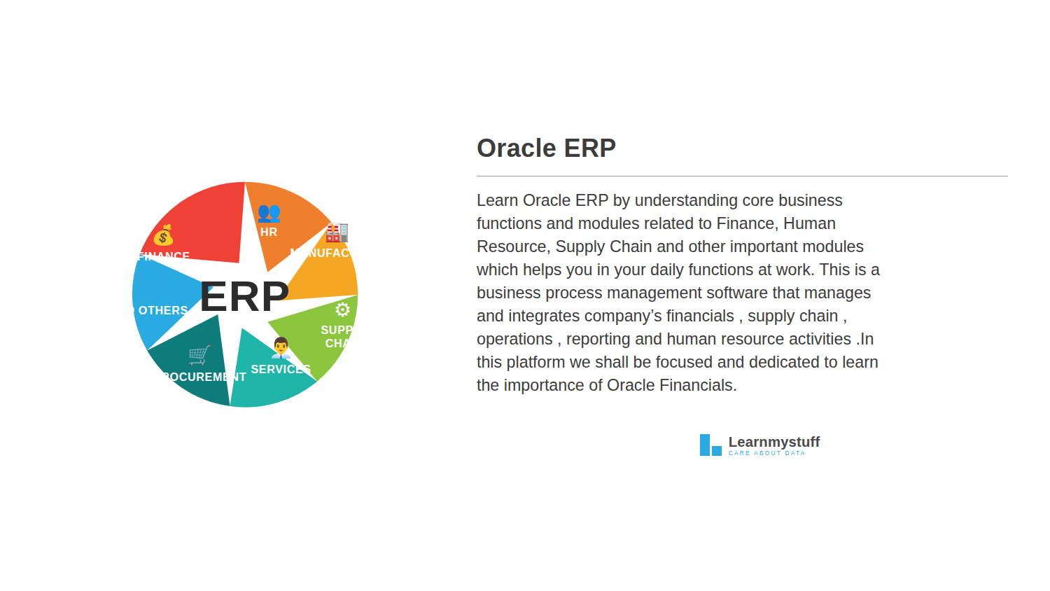ERP modules wheel A pinwheel-style circular diagram with seven coloured segments labelled HR, Manufacturing, Supply Chain, Services, Procurement, And Others, and Finance, surrounding the word ERP. 👥 HR 🏭 MANUFACTURING ⚙ SUPPLY CHAIN 👨‍💼 SERVICES 🛒 PROCUREMENT AND OTHERS 💰 FINANCE
ERP
Oracle ERP
Learn Oracle ERP by understanding core business functions and modules related to Finance, Human Resource, Supply Chain and other important modules which helps you in your daily functions at work. This is a business process management software that manages and integrates company’s financials , supply chain , operations , reporting and human resource activities .In this platform we shall be focused and dedicated to learn the importance of Oracle Financials.
Learnmystuff
CARE ABOUT DATA